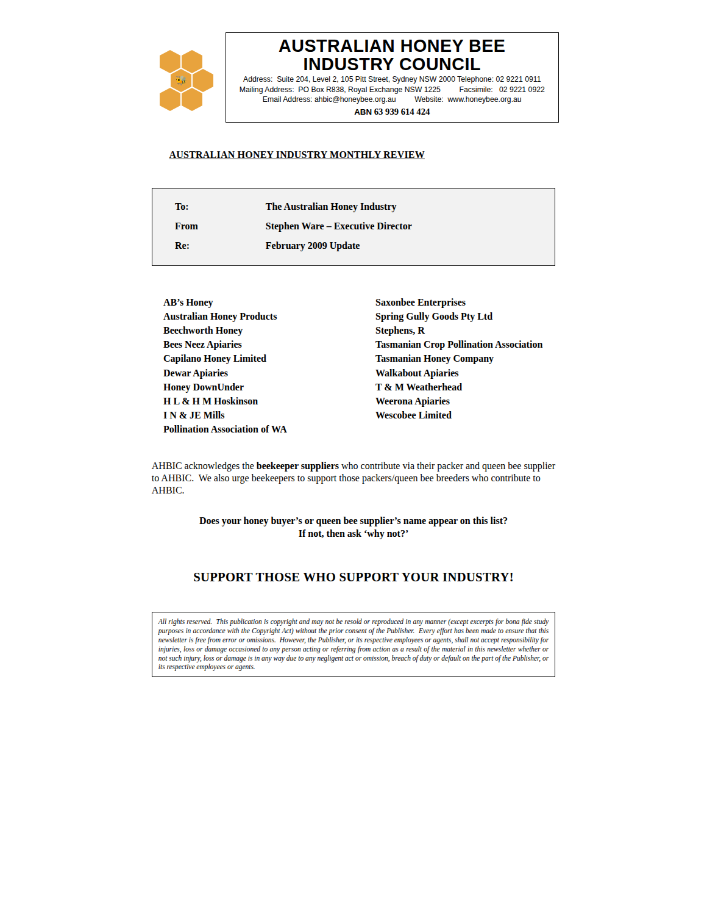🐝
AUSTRALIAN HONEY BEE INDUSTRY COUNCIL
Address: Suite 204, Level 2, 105 Pitt Street, Sydney NSW 2000 Telephone: 02 9221 0911
Mailing Address: PO Box R838, Royal Exchange NSW 1225 Facsimile: 02 9221 0922
Email Address: ahbic@honeybee.org.au Website: www.honeybee.org.au
ABN 63 939 614 424
AUSTRALIAN HONEY INDUSTRY MONTHLY REVIEW
| To: | The Australian Honey Industry |
| From | Stephen Ware – Executive Director |
| Re: | February 2009 Update |
| AB’s Honey Australian Honey Products Beechworth Honey Bees Neez Apiaries Capilano Honey Limited Dewar Apiaries Honey DownUnder H L & H M Hoskinson I N & JE Mills Pollination Association of WA | Saxonbee Enterprises Spring Gully Goods Pty Ltd Stephens, R Tasmanian Crop Pollination Association Tasmanian Honey Company Walkabout Apiaries T & M Weatherhead Weerona Apiaries Wescobee Limited |
AHBIC acknowledges the beekeeper suppliers who contribute via their packer and queen bee supplier to AHBIC. We also urge beekeepers to support those packers/queen bee breeders who contribute to AHBIC.
Does your honey buyer’s or queen bee supplier’s name appear on this list?
If not, then ask ‘why not?’
SUPPORT THOSE WHO SUPPORT YOUR INDUSTRY!
All rights reserved. This publication is copyright and may not be resold or reproduced in any manner (except excerpts for bona fide study purposes in accordance with the Copyright Act) without the prior consent of the Publisher. Every effort has been made to ensure that this newsletter is free from error or omissions. However, the Publisher, or its respective employees or agents, shall not accept responsibility for injuries, loss or damage occasioned to any person acting or referring from action as a result of the material in this newsletter whether or not such injury, loss or damage is in any way due to any negligent act or omission, breach of duty or default on the part of the Publisher, or its respective employees or agents.